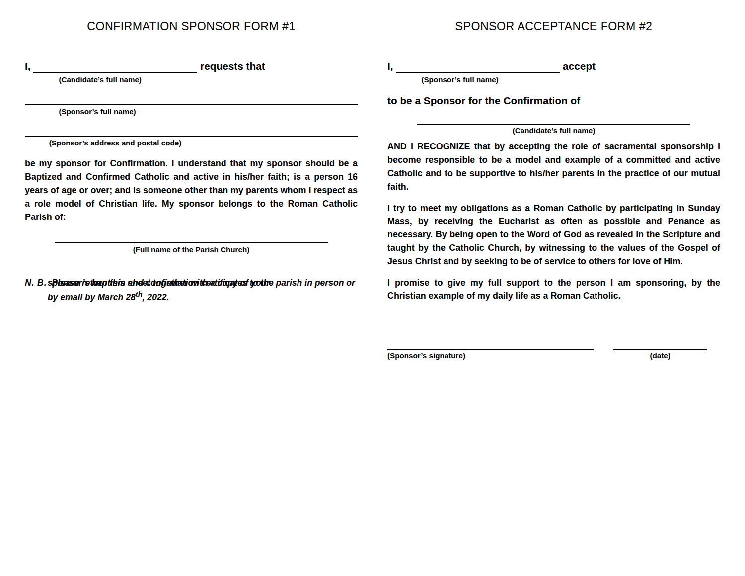CONFIRMATION SPONSOR FORM #1
I, requests that
(Candidate’s full name)
(Sponsor’s full name)
(Sponsor’s address and postal code)
be my sponsor for Confirmation. I understand that my sponsor should be a Baptized and Confirmed Catholic and active in his/her faith; is a person 16 years of age or over; and is someone other than my parents whom I respect as a role model of Christian life. My sponsor belongs to the Roman Catholic Parish of:
(Full name of the Parish Church)
N. B. Please return this sheet together with a copy of your sponsor’s baptism and confirmation certificates to the parish in person or by email by March 28th, 2022.
SPONSOR ACCEPTANCE FORM #2
I, accept
(Sponsor’s full name)
to be a Sponsor for the Confirmation of
(Candidate’s full name)
AND I RECOGNIZE that by accepting the role of sacramental sponsorship I become responsible to be a model and example of a committed and active Catholic and to be supportive to his/her parents in the practice of our mutual faith.
I try to meet my obligations as a Roman Catholic by participating in Sunday Mass, by receiving the Eucharist as often as possible and Penance as necessary. By being open to the Word of God as revealed in the Scripture and taught by the Catholic Church, by witnessing to the values of the Gospel of Jesus Christ and by seeking to be of service to others for love of Him.
I promise to give my full support to the person I am sponsoring, by the Christian example of my daily life as a Roman Catholic.
(Sponsor’s signature)
(date)